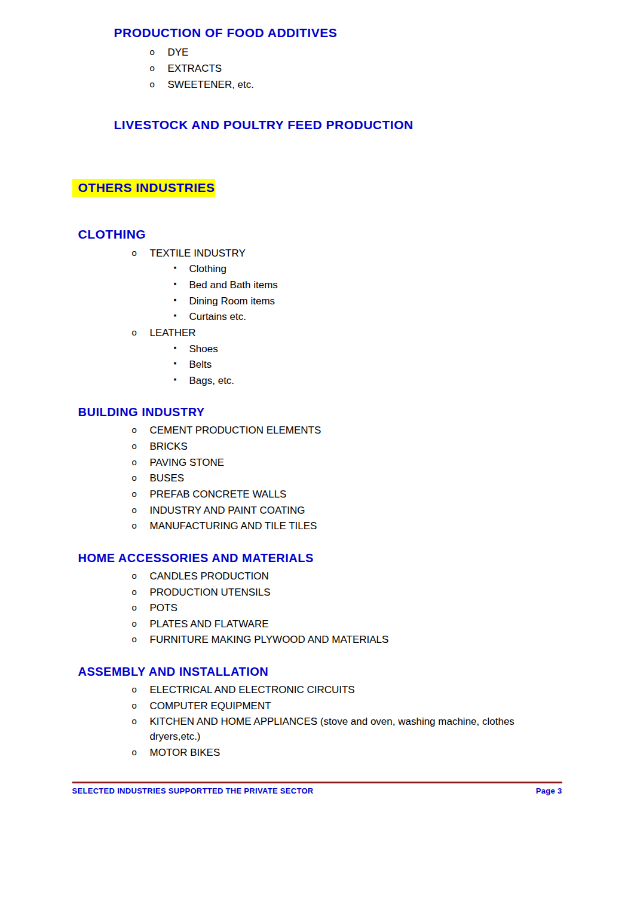PRODUCTION OF FOOD ADDITIVES
DYE
EXTRACTS
SWEETENER, etc.
LIVESTOCK AND POULTRY FEED PRODUCTION
OTHERS INDUSTRIES
CLOTHING
TEXTILE INDUSTRY
Clothing
Bed and Bath items
Dining Room items
Curtains etc.
LEATHER
Shoes
Belts
Bags, etc.
BUILDING INDUSTRY
CEMENT PRODUCTION ELEMENTS
BRICKS
PAVING STONE
BUSES
PREFAB CONCRETE WALLS
INDUSTRY AND PAINT COATING
MANUFACTURING AND TILE TILES
HOME ACCESSORIES AND MATERIALS
CANDLES PRODUCTION
PRODUCTION UTENSILS
POTS
PLATES AND FLATWARE
FURNITURE MAKING PLYWOOD AND MATERIALS
ASSEMBLY AND INSTALLATION
ELECTRICAL AND ELECTRONIC CIRCUITS
COMPUTER EQUIPMENT
KITCHEN AND HOME APPLIANCES (stove and oven, washing machine, clothes dryers,etc.)
MOTOR BIKES
Selected Industries Supportted the Private Sector Page 3